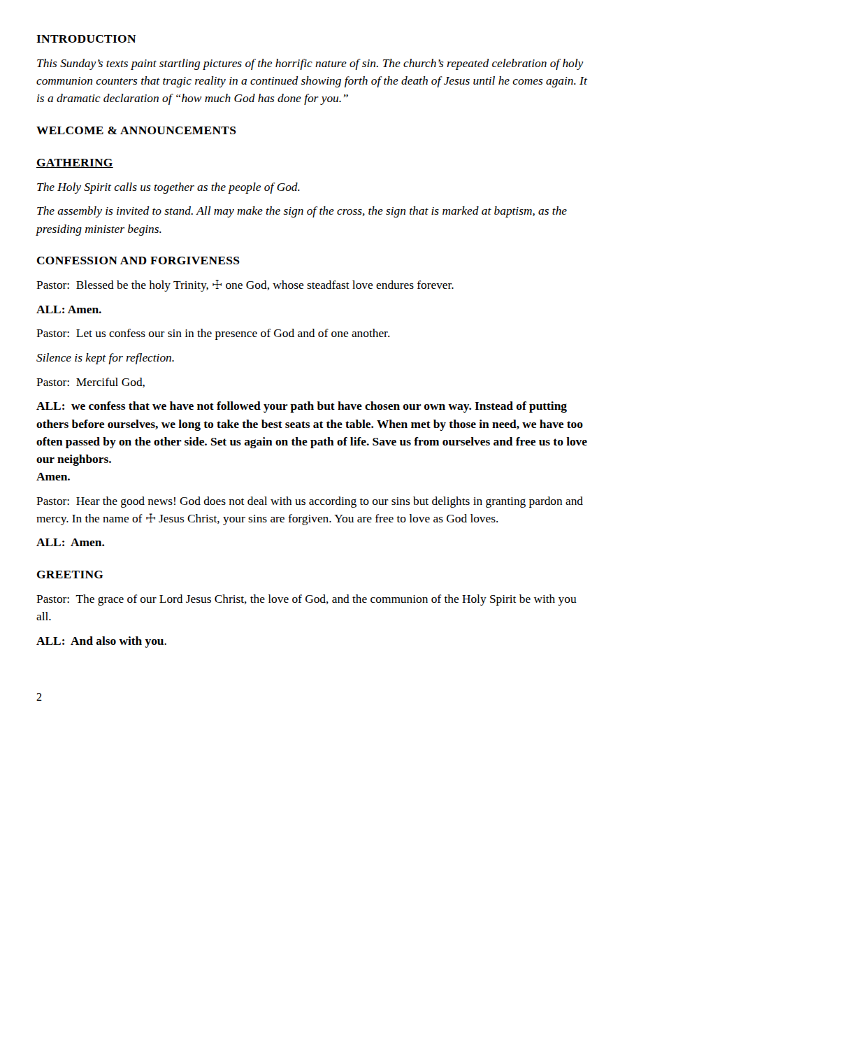INTRODUCTION
This Sunday’s texts paint startling pictures of the horrific nature of sin. The church’s repeated celebration of holy communion counters that tragic reality in a continued showing forth of the death of Jesus until he comes again. It is a dramatic declaration of “how much God has done for you.”
WELCOME & ANNOUNCEMENTS
GATHERING
The Holy Spirit calls us together as the people of God.
The assembly is invited to stand. All may make the sign of the cross, the sign that is marked at baptism, as the presiding minister begins.
CONFESSION AND FORGIVENESS
Pastor: Blessed be the holy Trinity, ☩ one God, whose steadfast love endures forever.
ALL: Amen.
Pastor: Let us confess our sin in the presence of God and of one another.
Silence is kept for reflection.
Pastor: Merciful God,
ALL: we confess that we have not followed your path but have chosen our own way. Instead of putting others before ourselves, we long to take the best seats at the table. When met by those in need, we have too often passed by on the other side. Set us again on the path of life. Save us from ourselves and free us to love our neighbors.
Amen.
Pastor: Hear the good news! God does not deal with us according to our sins but delights in granting pardon and mercy. In the name of ☩ Jesus Christ, your sins are forgiven. You are free to love as God loves.
ALL: Amen.
GREETING
Pastor: The grace of our Lord Jesus Christ, the love of God, and the communion of the Holy Spirit be with you all.
ALL: And also with you.
2